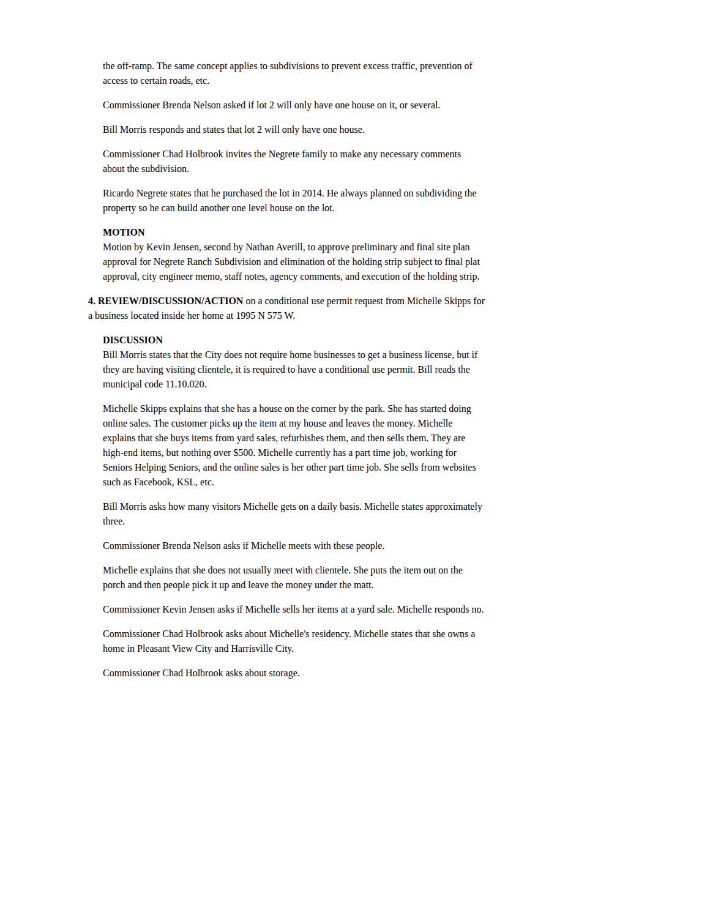the off-ramp. The same concept applies to subdivisions to prevent excess traffic, prevention of access to certain roads, etc.
Commissioner Brenda Nelson asked if lot 2 will only have one house on it, or several.
Bill Morris responds and states that lot 2 will only have one house.
Commissioner Chad Holbrook invites the Negrete family to make any necessary comments about the subdivision.
Ricardo Negrete states that he purchased the lot in 2014. He always planned on subdividing the property so he can build another one level house on the lot.
MOTION
Motion by Kevin Jensen, second by Nathan Averill, to approve preliminary and final site plan approval for Negrete Ranch Subdivision and elimination of the holding strip subject to final plat approval, city engineer memo, staff notes, agency comments, and execution of the holding strip.
4. REVIEW/DISCUSSION/ACTION on a conditional use permit request from Michelle Skipps for a business located inside her home at 1995 N 575 W.
DISCUSSION
Bill Morris states that the City does not require home businesses to get a business license, but if they are having visiting clientele, it is required to have a conditional use permit. Bill reads the municipal code 11.10.020.
Michelle Skipps explains that she has a house on the corner by the park. She has started doing online sales. The customer picks up the item at my house and leaves the money. Michelle explains that she buys items from yard sales, refurbishes them, and then sells them. They are high-end items, but nothing over $500. Michelle currently has a part time job, working for Seniors Helping Seniors, and the online sales is her other part time job. She sells from websites such as Facebook, KSL, etc.
Bill Morris asks how many visitors Michelle gets on a daily basis. Michelle states approximately three.
Commissioner Brenda Nelson asks if Michelle meets with these people.
Michelle explains that she does not usually meet with clientele. She puts the item out on the porch and then people pick it up and leave the money under the matt.
Commissioner Kevin Jensen asks if Michelle sells her items at a yard sale. Michelle responds no.
Commissioner Chad Holbrook asks about Michelle's residency. Michelle states that she owns a home in Pleasant View City and Harrisville City.
Commissioner Chad Holbrook asks about storage.